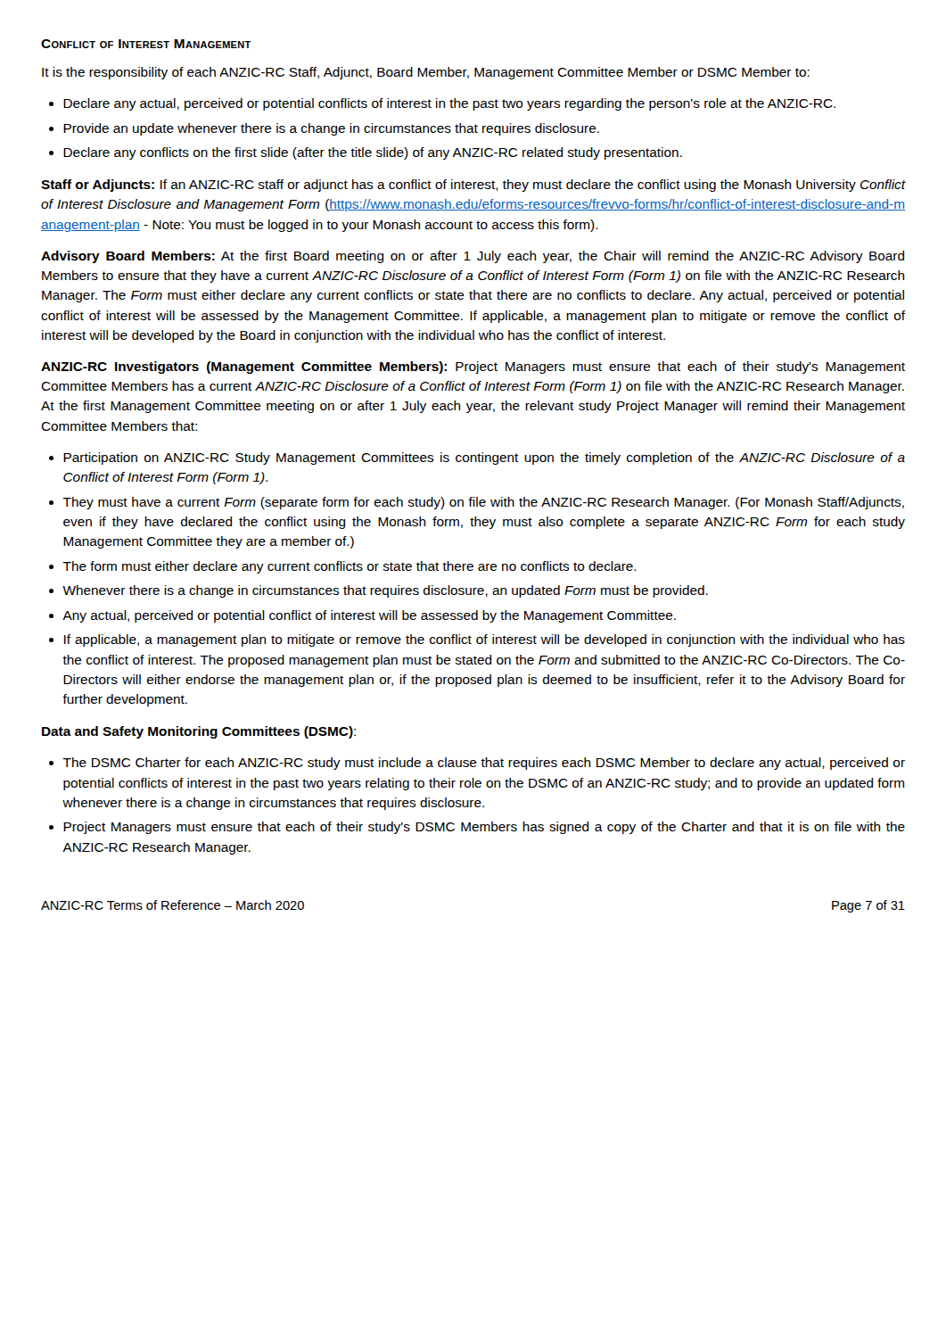Conflict of Interest Management
It is the responsibility of each ANZIC-RC Staff, Adjunct, Board Member, Management Committee Member or DSMC Member to:
Declare any actual, perceived or potential conflicts of interest in the past two years regarding the person's role at the ANZIC-RC.
Provide an update whenever there is a change in circumstances that requires disclosure.
Declare any conflicts on the first slide (after the title slide) of any ANZIC-RC related study presentation.
Staff or Adjuncts: If an ANZIC-RC staff or adjunct has a conflict of interest, they must declare the conflict using the Monash University Conflict of Interest Disclosure and Management Form (https://www.monash.edu/eforms-resources/frevvo-forms/hr/conflict-of-interest-disclosure-and-management-plan - Note: You must be logged in to your Monash account to access this form).
Advisory Board Members: At the first Board meeting on or after 1 July each year, the Chair will remind the ANZIC-RC Advisory Board Members to ensure that they have a current ANZIC-RC Disclosure of a Conflict of Interest Form (Form 1) on file with the ANZIC-RC Research Manager. The Form must either declare any current conflicts or state that there are no conflicts to declare. Any actual, perceived or potential conflict of interest will be assessed by the Management Committee. If applicable, a management plan to mitigate or remove the conflict of interest will be developed by the Board in conjunction with the individual who has the conflict of interest.
ANZIC-RC Investigators (Management Committee Members): Project Managers must ensure that each of their study's Management Committee Members has a current ANZIC-RC Disclosure of a Conflict of Interest Form (Form 1) on file with the ANZIC-RC Research Manager. At the first Management Committee meeting on or after 1 July each year, the relevant study Project Manager will remind their Management Committee Members that:
Participation on ANZIC-RC Study Management Committees is contingent upon the timely completion of the ANZIC-RC Disclosure of a Conflict of Interest Form (Form 1).
They must have a current Form (separate form for each study) on file with the ANZIC-RC Research Manager. (For Monash Staff/Adjuncts, even if they have declared the conflict using the Monash form, they must also complete a separate ANZIC-RC Form for each study Management Committee they are a member of.)
The form must either declare any current conflicts or state that there are no conflicts to declare.
Whenever there is a change in circumstances that requires disclosure, an updated Form must be provided.
Any actual, perceived or potential conflict of interest will be assessed by the Management Committee.
If applicable, a management plan to mitigate or remove the conflict of interest will be developed in conjunction with the individual who has the conflict of interest. The proposed management plan must be stated on the Form and submitted to the ANZIC-RC Co-Directors. The Co-Directors will either endorse the management plan or, if the proposed plan is deemed to be insufficient, refer it to the Advisory Board for further development.
Data and Safety Monitoring Committees (DSMC):
The DSMC Charter for each ANZIC-RC study must include a clause that requires each DSMC Member to declare any actual, perceived or potential conflicts of interest in the past two years relating to their role on the DSMC of an ANZIC-RC study; and to provide an updated form whenever there is a change in circumstances that requires disclosure.
Project Managers must ensure that each of their study's DSMC Members has signed a copy of the Charter and that it is on file with the ANZIC-RC Research Manager.
ANZIC-RC Terms of Reference – March 2020
Page 7 of 31